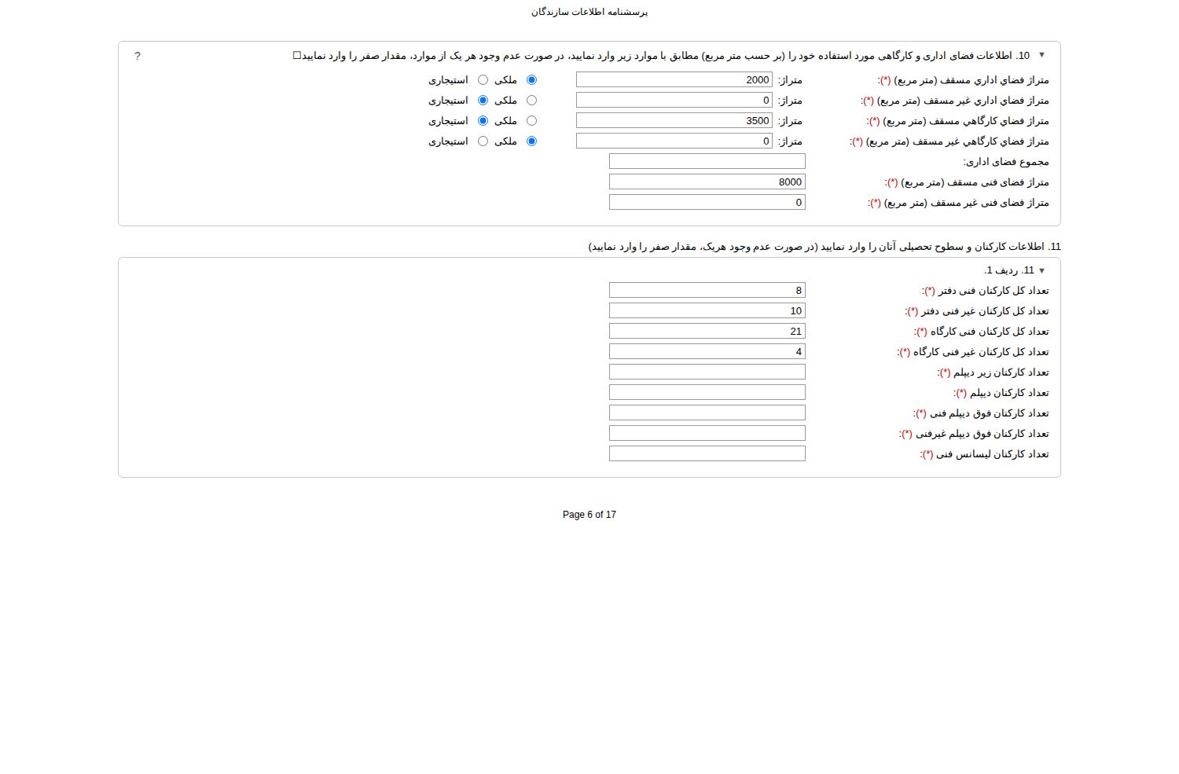پرسشنامه اطلاعات سازندگان
▼
10. اطلاعات فضای اداری و کارگاهی مورد استفاده خود را (بر حسب متر مربع) مطابق با موارد زیر وارد نمایید، در صورت عدم وجود هر یک از موارد، مقدار صفر را وارد نمایید☐
?
متراژ فضاي اداري مسقف (متر مربع) (*):
متراژ:
ملکی استیجاری
متراژ فضاي اداري غیر مسقف (متر مربع) (*):
متراژ:
ملکی استیجاری
متراژ فضاي کارگاهي مسقف (متر مربع) (*):
متراژ:
ملکی استیجاری
متراژ فضاي کارگاهي غیر مسقف (متر مربع) (*):
متراژ:
ملکی استیجاری
مجموع فضای اداری:
متراژ فضای فنی مسقف (متر مربع) (*):
متراژ فضای فنی غیر مسقف (متر مربع) (*):
11. اطلاعات کارکنان و سطوح تحصیلی آنان را وارد نمایید (در صورت عدم وجود هریک، مقدار صفر را وارد نمایید)
▼ 11. ردیف 1.
تعداد کل کارکنان فنی دفتر (*):
تعداد کل کارکنان غیر فنی دفتر (*):
تعداد کل کارکنان فنی کارگاه (*):
تعداد کل کارکنان غیر فنی کارگاه (*):
تعداد کارکنان زیر دیپلم (*):
تعداد کارکنان دیپلم (*):
تعداد کارکنان فوق دیپلم فنی (*):
تعداد کارکنان فوق دیپلم غیرفنی (*):
تعداد کارکنان لیسانس فنی (*):
Page 6 of 17